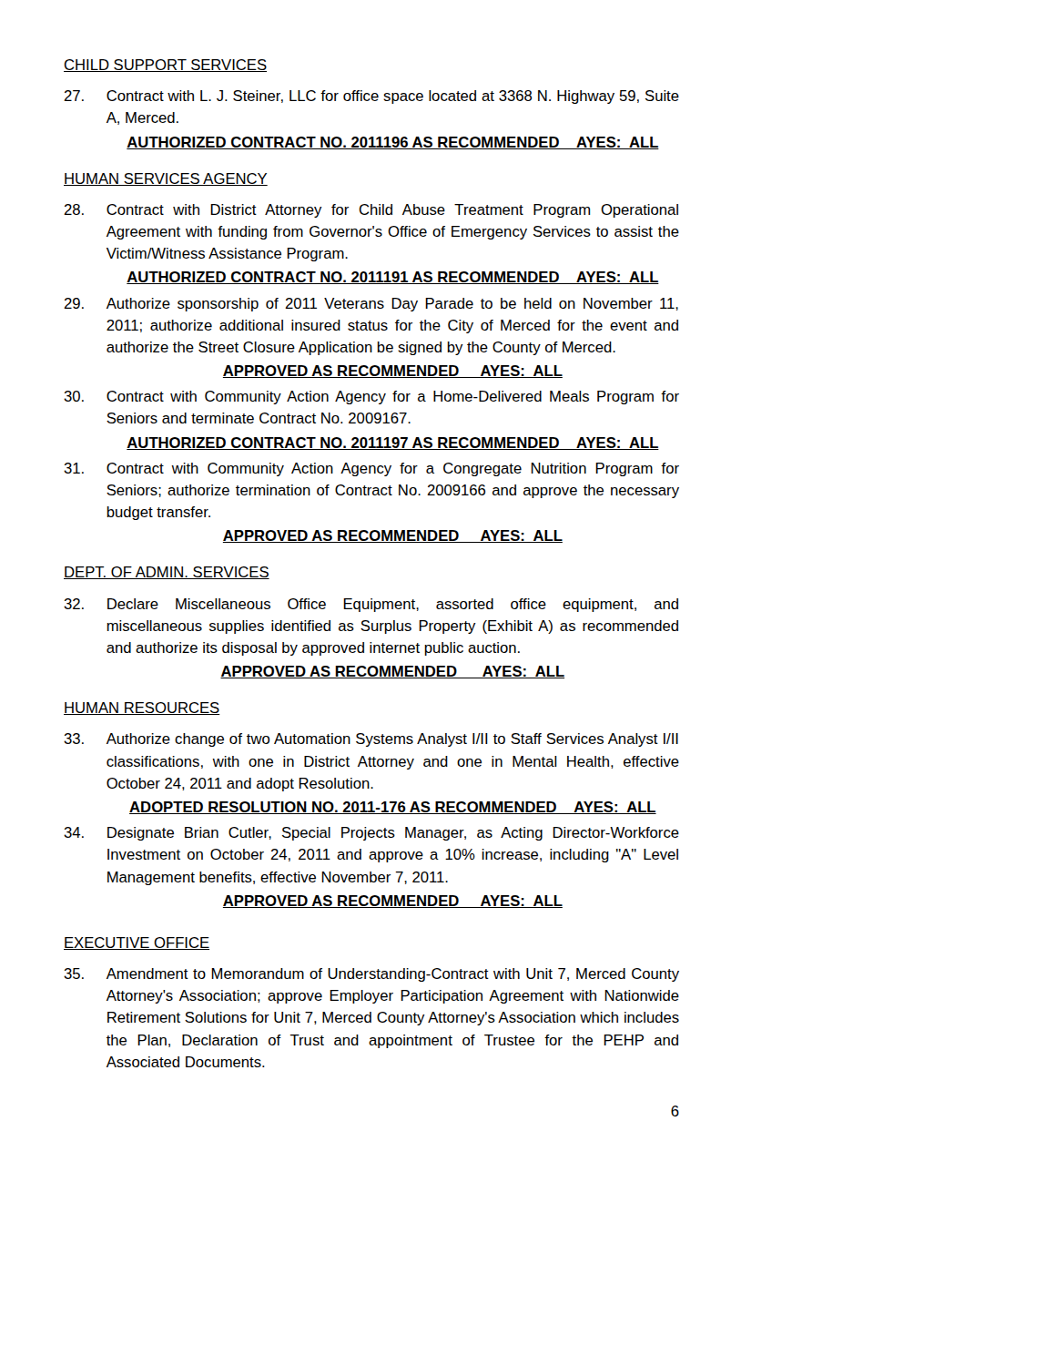CHILD SUPPORT SERVICES
27.
Contract with L. J. Steiner, LLC for office space located at 3368 N. Highway 59, Suite A, Merced.
AUTHORIZED CONTRACT NO. 2011196 AS RECOMMENDED AYES: ALL
HUMAN SERVICES AGENCY
28.
Contract with District Attorney for Child Abuse Treatment Program Operational Agreement with funding from Governor's Office of Emergency Services to assist the Victim/Witness Assistance Program.
AUTHORIZED CONTRACT NO. 2011191 AS RECOMMENDED AYES: ALL
29.
Authorize sponsorship of 2011 Veterans Day Parade to be held on November 11, 2011; authorize additional insured status for the City of Merced for the event and authorize the Street Closure Application be signed by the County of Merced.
APPROVED AS RECOMMENDED AYES: ALL
30.
Contract with Community Action Agency for a Home-Delivered Meals Program for Seniors and terminate Contract No. 2009167.
AUTHORIZED CONTRACT NO. 2011197 AS RECOMMENDED AYES: ALL
31.
Contract with Community Action Agency for a Congregate Nutrition Program for Seniors; authorize termination of Contract No. 2009166 and approve the necessary budget transfer.
APPROVED AS RECOMMENDED AYES: ALL
DEPT. OF ADMIN. SERVICES
32.
Declare Miscellaneous Office Equipment, assorted office equipment, and miscellaneous supplies identified as Surplus Property (Exhibit A) as recommended and authorize its disposal by approved internet public auction.
APPROVED AS RECOMMENDED AYES: ALL
HUMAN RESOURCES
33.
Authorize change of two Automation Systems Analyst I/II to Staff Services Analyst I/II classifications, with one in District Attorney and one in Mental Health, effective October 24, 2011 and adopt Resolution.
ADOPTED RESOLUTION NO. 2011-176 AS RECOMMENDED AYES: ALL
34.
Designate Brian Cutler, Special Projects Manager, as Acting Director-Workforce Investment on October 24, 2011 and approve a 10% increase, including "A" Level Management benefits, effective November 7, 2011.
APPROVED AS RECOMMENDED AYES: ALL
EXECUTIVE OFFICE
35.
Amendment to Memorandum of Understanding-Contract with Unit 7, Merced County Attorney's Association; approve Employer Participation Agreement with Nationwide Retirement Solutions for Unit 7, Merced County Attorney's Association which includes the Plan, Declaration of Trust and appointment of Trustee for the PEHP and Associated Documents.
6